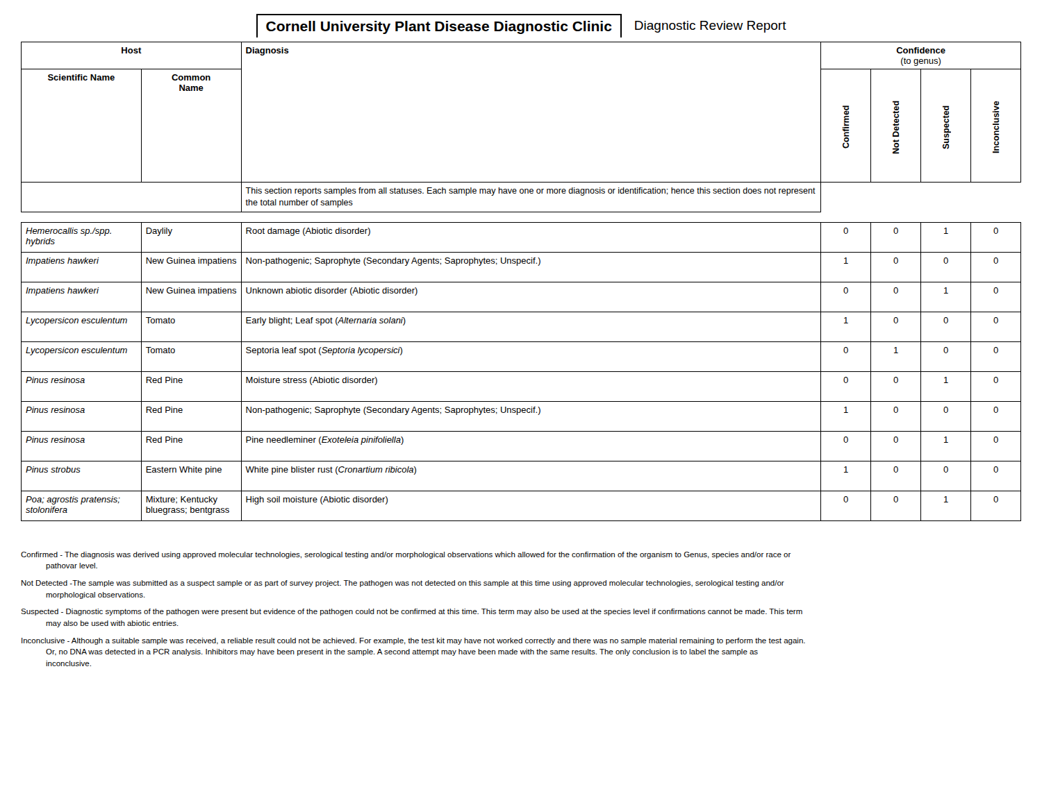Cornell University Plant Disease Diagnostic Clinic Diagnostic Review Report
| Host | Diagnosis | Confidence (to genus) |
| --- | --- | --- |
| Scientific Name | Common Name | Confirmed | Not Detected | Suspected | Inconclusive |
| | This section reports samples from all statuses. Each sample may have one or more diagnosis or identification; hence this section does not represent the total number of samples | |
| Hemerocallis sp./spp. hybrids | Daylily | Root damage (Abiotic disorder) | 0 | 0 | 1 | 0 |
| Impatiens hawkeri | New Guinea impatiens | Non-pathogenic; Saprophyte (Secondary Agents; Saprophytes; Unspecif.) | 1 | 0 | 0 | 0 |
| Impatiens hawkeri | New Guinea impatiens | Unknown abiotic disorder (Abiotic disorder) | 0 | 0 | 1 | 0 |
| Lycopersicon esculentum | Tomato | Early blight; Leaf spot ( Alternaria solani ) | 1 | 0 | 0 | 0 |
| Lycopersicon esculentum | Tomato | Septoria leaf spot ( Septoria lycopersici ) | 0 | 1 | 0 | 0 |
| Pinus resinosa | Red Pine | Moisture stress (Abiotic disorder) | 0 | 0 | 1 | 0 |
| Pinus resinosa | Red Pine | Non-pathogenic; Saprophyte (Secondary Agents; Saprophytes; Unspecif.) | 1 | 0 | 0 | 0 |
| Pinus resinosa | Red Pine | Pine needleminer ( Exoteleia pinifoliella ) | 0 | 0 | 1 | 0 |
| Pinus strobus | Eastern White pine | White pine blister rust ( Cronartium ribicola ) | 1 | 0 | 0 | 0 |
| Poa; agrostis pratensis; stolonifera | Mixture; Kentucky bluegrass; bentgrass | High soil moisture (Abiotic disorder) | 0 | 0 | 1 | 0 |
Confirmed - The diagnosis was derived using approved molecular technologies, serological testing and/or morphological observations which allowed for the confirmation of the organism to Genus, species and/or race or pathovar level.
Not Detected -The sample was submitted as a suspect sample or as part of survey project. The pathogen was not detected on this sample at this time using approved molecular technologies, serological testing and/or morphological observations.
Suspected - Diagnostic symptoms of the pathogen were present but evidence of the pathogen could not be confirmed at this time. This term may also be used at the species level if confirmations cannot be made. This term may also be used with abiotic entries.
Inconclusive - Although a suitable sample was received, a reliable result could not be achieved. For example, the test kit may have not worked correctly and there was no sample material remaining to perform the test again. Or, no DNA was detected in a PCR analysis. Inhibitors may have been present in the sample. A second attempt may have been made with the same results. The only conclusion is to label the sample as inconclusive.